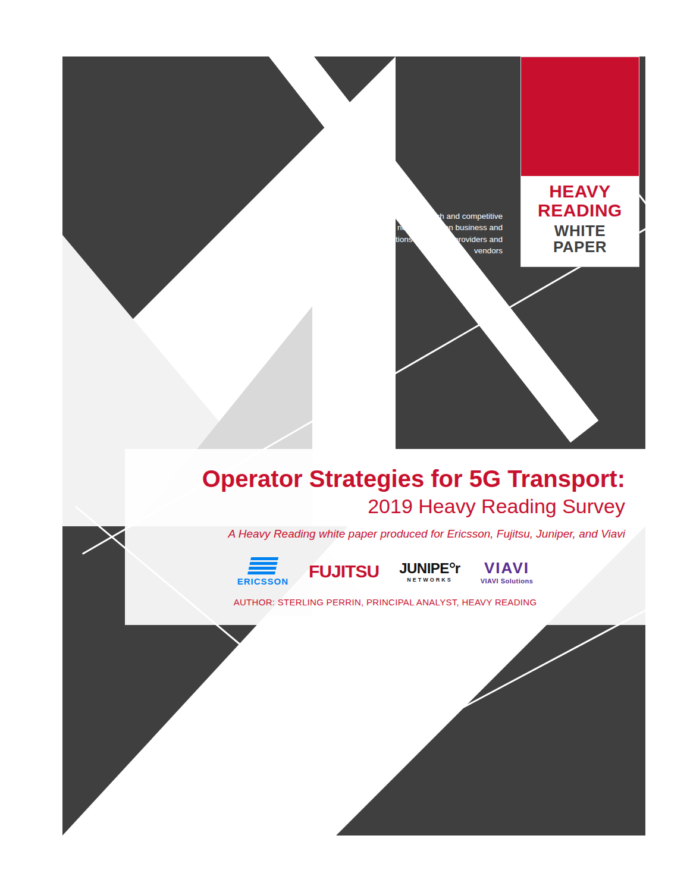HEAVY
READING
WHITE
PAPER
Independent market research and competitive analysis of next-generation business and technology solutions for service providers and vendors
Operator Strategies for 5G Transport:
2019 Heavy Reading Survey
A Heavy Reading white paper produced for Ericsson, Fujitsu, Juniper, and Viavi
ERICSSON
FUJITSU
JUNIPE r NETWORKS
VIAVI VIAVI Solutions
AUTHOR: STERLING PERRIN, PRINCIPAL ANALYST, HEAVY READING